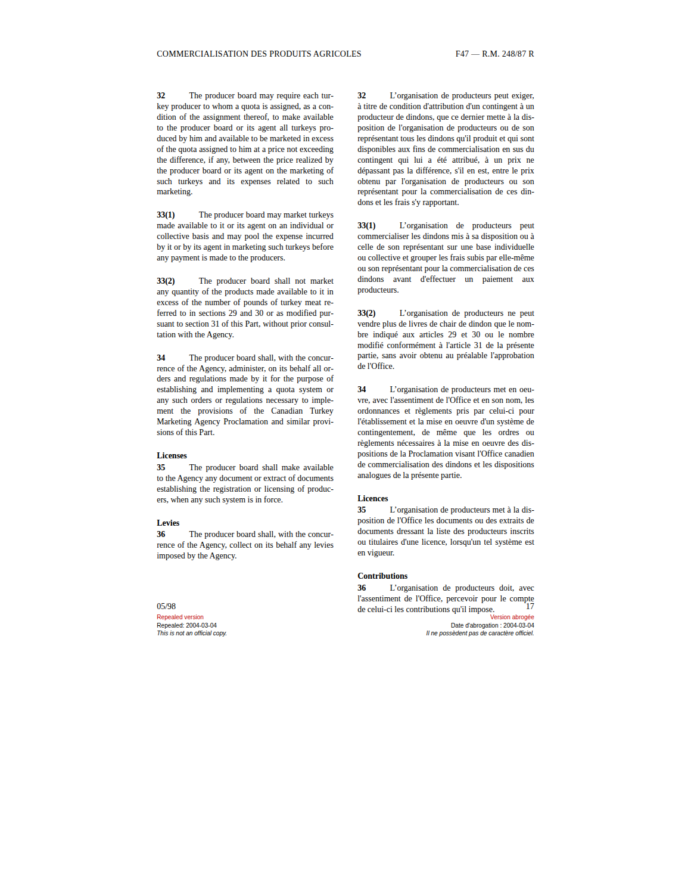Commercialisation des produits agricoles
F47 — R.M. 248/87 R
32 The producer board may require each turkey producer to whom a quota is assigned, as a condition of the assignment thereof, to make available to the producer board or its agent all turkeys produced by him and available to be marketed in excess of the quota assigned to him at a price not exceeding the difference, if any, between the price realized by the producer board or its agent on the marketing of such turkeys and its expenses related to such marketing.
33(1) The producer board may market turkeys made available to it or its agent on an individual or collective basis and may pool the expense incurred by it or by its agent in marketing such turkeys before any payment is made to the producers.
33(2) The producer board shall not market any quantity of the products made available to it in excess of the number of pounds of turkey meat referred to in sections 29 and 30 or as modified pursuant to section 31 of this Part, without prior consultation with the Agency.
34 The producer board shall, with the concurrence of the Agency, administer, on its behalf all orders and regulations made by it for the purpose of establishing and implementing a quota system or any such orders or regulations necessary to implement the provisions of the Canadian Turkey Marketing Agency Proclamation and similar provisions of this Part.
Licenses
35 The producer board shall make available to the Agency any document or extract of documents establishing the registration or licensing of producers, when any such system is in force.
Levies
36 The producer board shall, with the concurrence of the Agency, collect on its behalf any levies imposed by the Agency.
32 L’organisation de producteurs peut exiger, à titre de condition d'attribution d'un contingent à un producteur de dindons, que ce dernier mette à la disposition de l'organisation de producteurs ou de son représentant tous les dindons qu'il produit et qui sont disponibles aux fins de commercialisation en sus du contingent qui lui a été attribué, à un prix ne dépassant pas la différence, s'il en est, entre le prix obtenu par l'organisation de producteurs ou son représentant pour la commercialisation de ces dindons et les frais s'y rapportant.
33(1) L’organisation de producteurs peut commercialiser les dindons mis à sa disposition ou à celle de son représentant sur une base individuelle ou collective et grouper les frais subis par elle-même ou son représentant pour la commercialisation de ces dindons avant d'effectuer un paiement aux producteurs.
33(2) L’organisation de producteurs ne peut vendre plus de livres de chair de dindon que le nombre indiqué aux articles 29 et 30 ou le nombre modifié conformément à l'article 31 de la présente partie, sans avoir obtenu au préalable l'approbation de l'Office.
34 L’organisation de producteurs met en oeuvre, avec l'assentiment de l'Office et en son nom, les ordonnances et règlements pris par celui-ci pour l'établissement et la mise en oeuvre d'un système de contingentement, de même que les ordres ou règlements nécessaires à la mise en oeuvre des dispositions de la Proclamation visant l'Office canadien de commercialisation des dindons et les dispositions analogues de la présente partie.
Licences
35 L’organisation de producteurs met à la disposition de l'Office les documents ou des extraits de documents dressant la liste des producteurs inscrits ou titulaires d'une licence, lorsqu'un tel système est en vigueur.
Contributions
36 L’organisation de producteurs doit, avec l'assentiment de l'Office, percevoir pour le compte de celui-ci les contributions qu'il impose.
05/98
17
Repealed version
Version abrogée
Repealed: 2004-03-04
Date d'abrogation : 2004-03-04
This is not an official copy.
Il ne possèdent pas de caractère officiel.